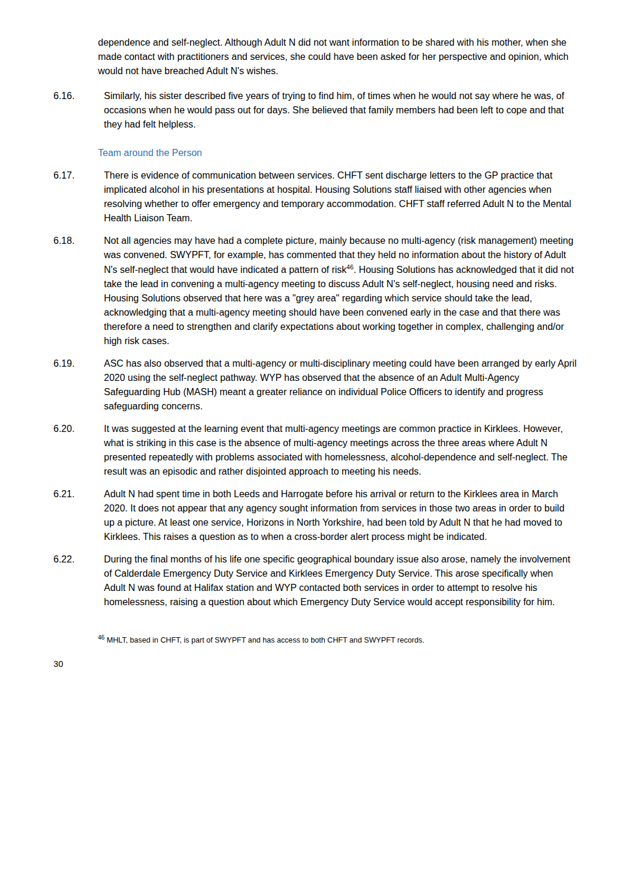dependence and self-neglect. Although Adult N did not want information to be shared with his mother, when she made contact with practitioners and services, she could have been asked for her perspective and opinion, which would not have breached Adult N's wishes.
6.16.
Similarly, his sister described five years of trying to find him, of times when he would not say where he was, of occasions when he would pass out for days. She believed that family members had been left to cope and that they had felt helpless.
Team around the Person
6.17.
There is evidence of communication between services. CHFT sent discharge letters to the GP practice that implicated alcohol in his presentations at hospital. Housing Solutions staff liaised with other agencies when resolving whether to offer emergency and temporary accommodation. CHFT staff referred Adult N to the Mental Health Liaison Team.
6.18.
Not all agencies may have had a complete picture, mainly because no multi-agency (risk management) meeting was convened. SWYPFT, for example, has commented that they held no information about the history of Adult N's self-neglect that would have indicated a pattern of risk46. Housing Solutions has acknowledged that it did not take the lead in convening a multi-agency meeting to discuss Adult N's self-neglect, housing need and risks. Housing Solutions observed that here was a "grey area" regarding which service should take the lead, acknowledging that a multi-agency meeting should have been convened early in the case and that there was therefore a need to strengthen and clarify expectations about working together in complex, challenging and/or high risk cases.
6.19.
ASC has also observed that a multi-agency or multi-disciplinary meeting could have been arranged by early April 2020 using the self-neglect pathway. WYP has observed that the absence of an Adult Multi-Agency Safeguarding Hub (MASH) meant a greater reliance on individual Police Officers to identify and progress safeguarding concerns.
6.20.
It was suggested at the learning event that multi-agency meetings are common practice in Kirklees. However, what is striking in this case is the absence of multi-agency meetings across the three areas where Adult N presented repeatedly with problems associated with homelessness, alcohol-dependence and self-neglect. The result was an episodic and rather disjointed approach to meeting his needs.
6.21.
Adult N had spent time in both Leeds and Harrogate before his arrival or return to the Kirklees area in March 2020. It does not appear that any agency sought information from services in those two areas in order to build up a picture. At least one service, Horizons in North Yorkshire, had been told by Adult N that he had moved to Kirklees. This raises a question as to when a cross-border alert process might be indicated.
6.22.
During the final months of his life one specific geographical boundary issue also arose, namely the involvement of Calderdale Emergency Duty Service and Kirklees Emergency Duty Service. This arose specifically when Adult N was found at Halifax station and WYP contacted both services in order to attempt to resolve his homelessness, raising a question about which Emergency Duty Service would accept responsibility for him.
46 MHLT, based in CHFT, is part of SWYPFT and has access to both CHFT and SWYPFT records.
30